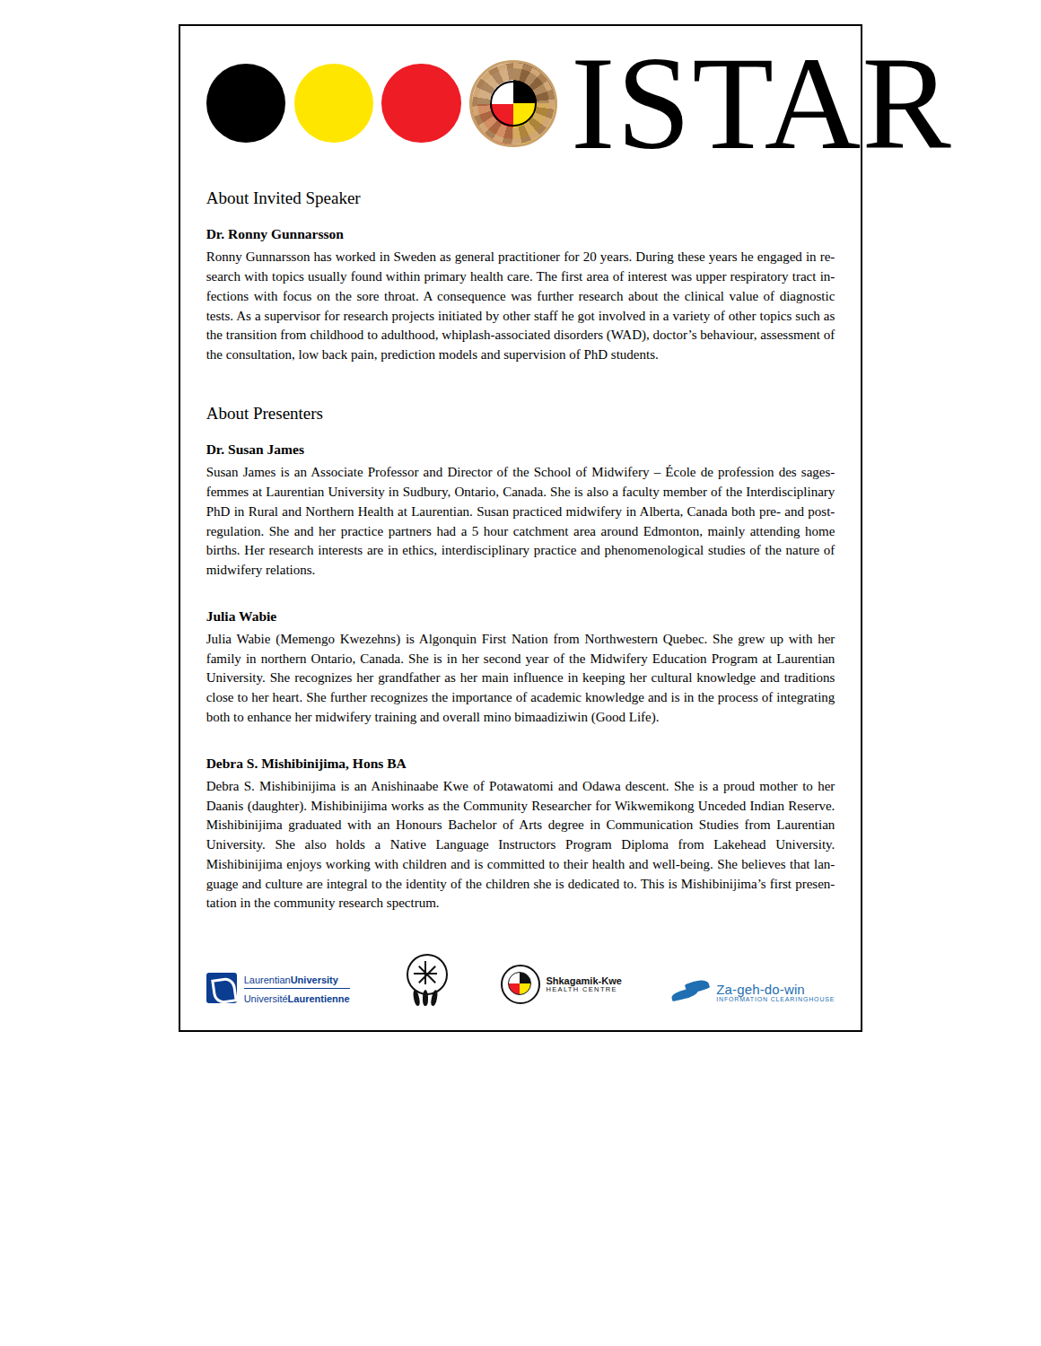ISTAR
About Invited Speaker
Dr. Ronny Gunnarsson
Ronny Gunnarsson has worked in Sweden as general practitioner for 20 years. During these years he engaged in research with topics usually found within primary health care. The first area of interest was upper respiratory tract infections with focus on the sore throat. A consequence was further research about the clinical value of diagnostic tests. As a supervisor for research projects initiated by other staff he got involved in a variety of other topics such as the transition from childhood to adulthood, whiplash-associated disorders (WAD), doctor’s behaviour, assessment of the consultation, low back pain, prediction models and supervision of PhD students.
About Presenters
Dr. Susan James
Susan James is an Associate Professor and Director of the School of Midwifery – École de profession des sages-femmes at Laurentian University in Sudbury, Ontario, Canada. She is also a faculty member of the Interdisciplinary PhD in Rural and Northern Health at Laurentian. Susan practiced midwifery in Alberta, Canada both pre- and post-regulation. She and her practice partners had a 5 hour catchment area around Edmonton, mainly attending home births. Her research interests are in ethics, interdisciplinary practice and phenomenological studies of the nature of midwifery relations.
Julia Wabie
Julia Wabie (Memengo Kwezehns) is Algonquin First Nation from Northwestern Quebec. She grew up with her family in northern Ontario, Canada. She is in her second year of the Midwifery Education Program at Laurentian University. She recognizes her grandfather as her main influence in keeping her cultural knowledge and traditions close to her heart. She further recognizes the importance of academic knowledge and is in the process of integrating both to enhance her midwifery training and overall mino bimaadiziwin (Good Life).
Debra S. Mishibinijima, Hons BA
Debra S. Mishibinijima is an Anishinaabe Kwe of Potawatomi and Odawa descent. She is a proud mother to her Daanis (daughter). Mishibinijima works as the Community Researcher for Wikwemikong Unceded Indian Reserve. Mishibinijima graduated with an Honours Bachelor of Arts degree in Communication Studies from Laurentian University. She also holds a Native Language Instructors Program Diploma from Lakehead University. Mishibinijima enjoys working with children and is committed to their health and well-being. She believes that language and culture are integral to the identity of the children she is dedicated to. This is Mishibinijima’s first presentation in the community research spectrum.
LaurentianUniversity
UniversitéLaurentienne
Shkagamik-Kwe
HEALTH CENTRE
Za-geh-do-win
Information Clearinghouse